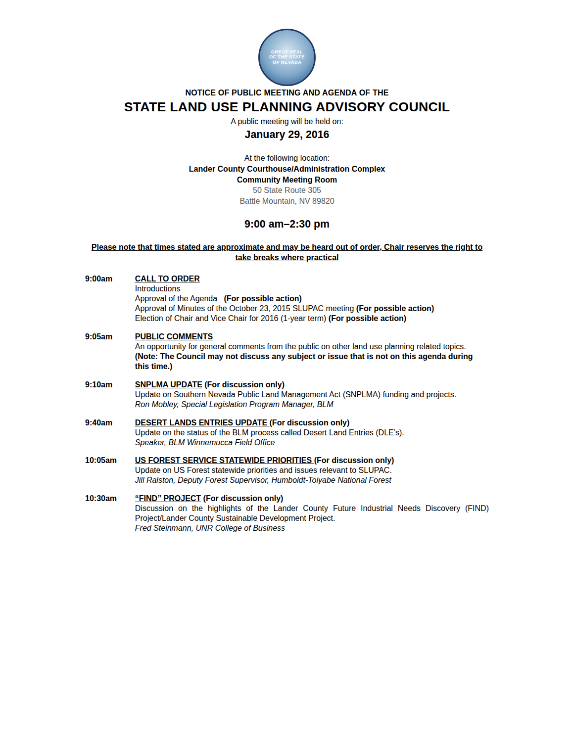GREAT SEAL
OF THE STATE
OF NEVADA
NOTICE OF PUBLIC MEETING AND AGENDA OF THE
STATE LAND USE PLANNING ADVISORY COUNCIL
A public meeting will be held on:
January 29, 2016
At the following location:
Lander County Courthouse/Administration Complex
Community Meeting Room
50 State Route 305
Battle Mountain, NV 89820
9:00 am–2:30 pm
Please note that times stated are approximate and may be heard out of order, Chair reserves the right to take breaks where practical
| 9:00am | CALL TO ORDER Introductions Approval of the Agenda (For possible action) Approval of Minutes of the October 23, 2015 SLUPAC meeting (For possible action) Election of Chair and Vice Chair for 2016 (1-year term) (For possible action) |
| 9:05am | PUBLIC COMMENTS An opportunity for general comments from the public on other land use planning related topics. (Note: The Council may not discuss any subject or issue that is not on this agenda during this time.) |
| 9:10am | SNPLMA UPDATE (For discussion only) Update on Southern Nevada Public Land Management Act (SNPLMA) funding and projects. Ron Mobley, Special Legislation Program Manager, BLM |
| 9:40am | DESERT LANDS ENTRIES UPDATE (For discussion only) Update on the status of the BLM process called Desert Land Entries (DLE’s). Speaker, BLM Winnemucca Field Office |
| 10:05am | US FOREST SERVICE STATEWIDE PRIORITIES (For discussion only) Update on US Forest statewide priorities and issues relevant to SLUPAC. Jill Ralston, Deputy Forest Supervisor, Humboldt-Toiyabe National Forest |
| 10:30am | “FIND” PROJECT (For discussion only) Discussion on the highlights of the Lander County Future Industrial Needs Discovery (FIND) Project/Lander County Sustainable Development Project. Fred Steinmann, UNR College of Business |